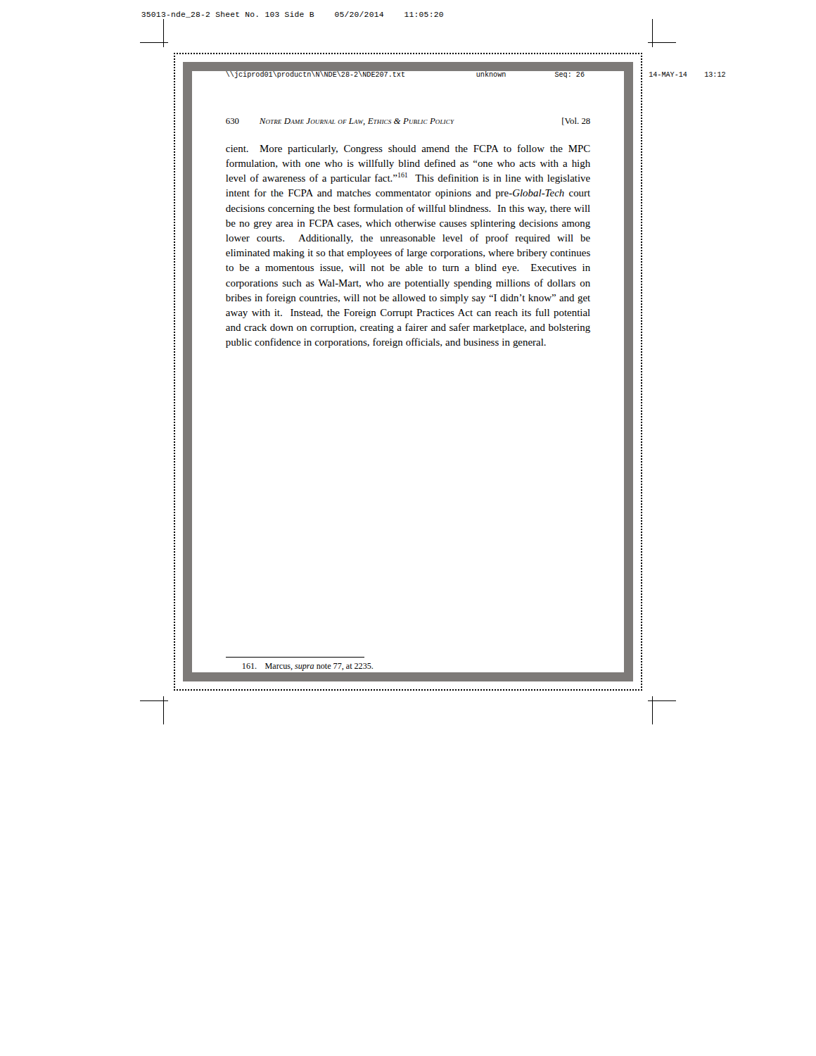35013-nde_28-2 Sheet No. 103 Side B 05/20/2014 11:05:20
35013-nde_28-2 Sheet No. 103 Side B 05/20/2014 11:05:20
\\jciprod01\productn\N\NDE\28-2\NDE207.txt unknown Seq: 26 14-MAY-14 13:12
[Vol. 28 630 Notre Dame Journal of Law, Ethics & Public Policy
cient. More particularly, Congress should amend the FCPA to follow the MPC formulation, with one who is willfully blind defined as “one who acts with a high level of awareness of a particular fact.”161 This definition is in line with legislative intent for the FCPA and matches commentator opinions and pre-Global-Tech court decisions concerning the best formulation of willful blindness. In this way, there will be no grey area in FCPA cases, which otherwise causes splintering decisions among lower courts. Additionally, the unreasonable level of proof required will be eliminated making it so that employees of large corporations, where bribery continues to be a momentous issue, will not be able to turn a blind eye. Executives in corporations such as Wal-Mart, who are potentially spending millions of dollars on bribes in foreign countries, will not be allowed to simply say “I didn’t know” and get away with it. Instead, the Foreign Corrupt Practices Act can reach its full potential and crack down on corruption, creating a fairer and safer marketplace, and bolstering public confidence in corporations, foreign officials, and business in general.
161. Marcus, supra note 77, at 2235.